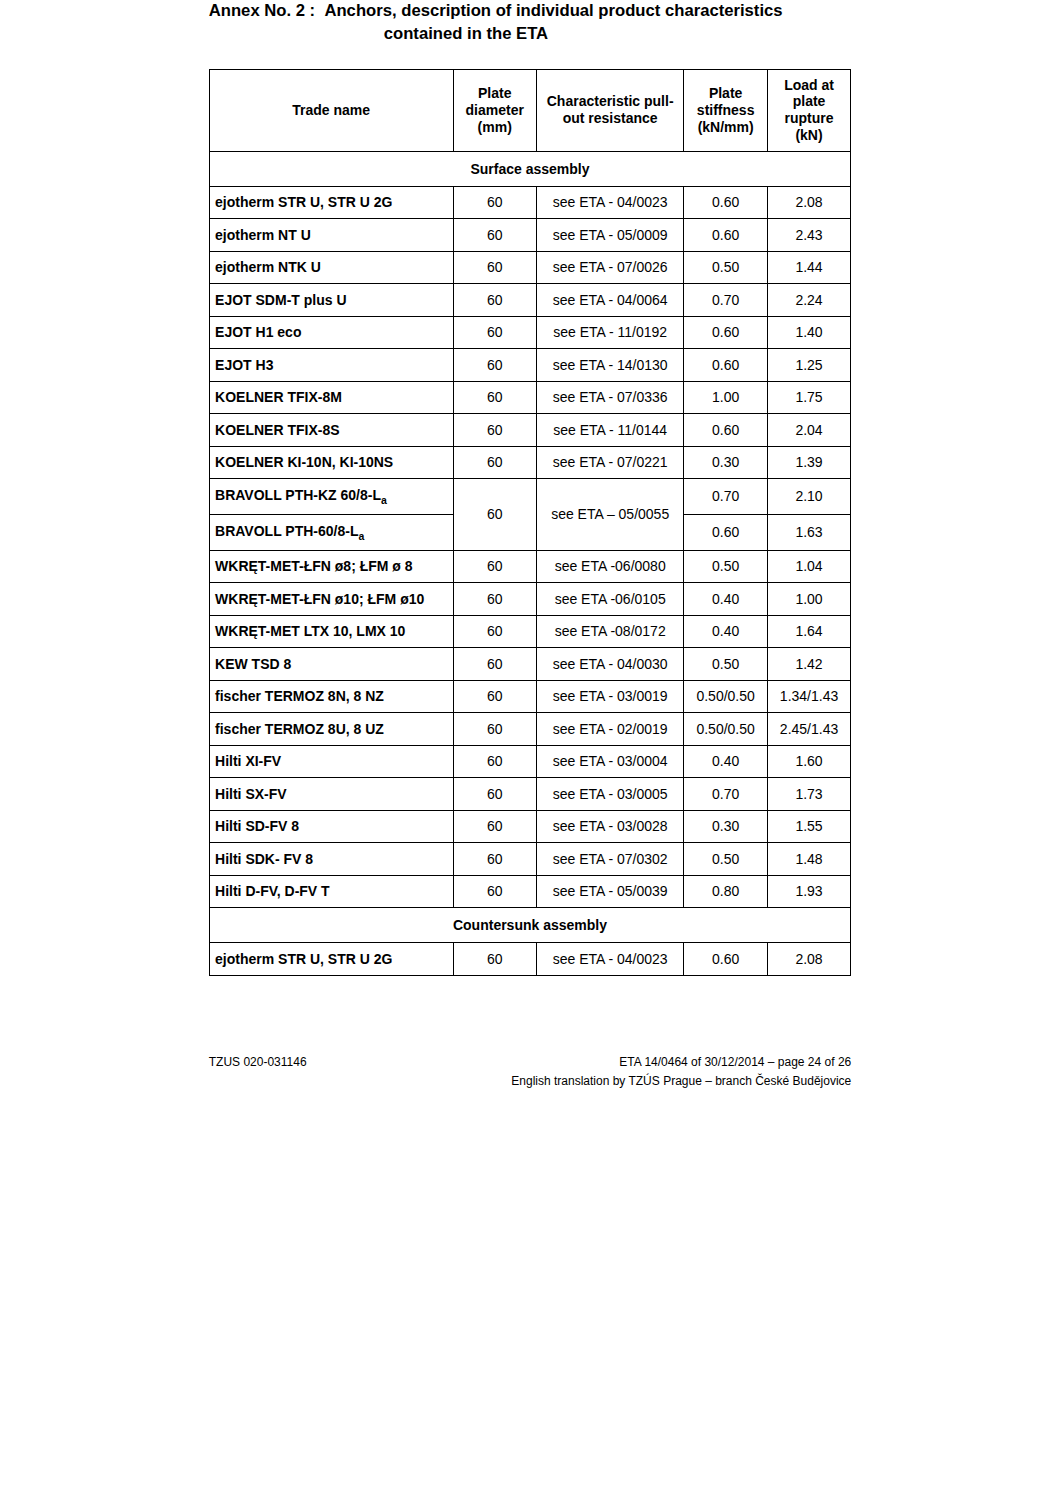Annex No. 2 : Anchors, description of individual product characteristics contained in the ETA
| Trade name | Plate diameter (mm) | Characteristic pull-out resistance | Plate stiffness (kN/mm) | Load at plate rupture (kN) |
| --- | --- | --- | --- | --- |
| Surface assembly |
| ejotherm STR U, STR U 2G | 60 | see ETA - 04/0023 | 0.60 | 2.08 |
| ejotherm NT U | 60 | see ETA - 05/0009 | 0.60 | 2.43 |
| ejotherm NTK U | 60 | see ETA - 07/0026 | 0.50 | 1.44 |
| EJOT SDM-T plus U | 60 | see ETA - 04/0064 | 0.70 | 2.24 |
| EJOT H1 eco | 60 | see ETA - 11/0192 | 0.60 | 1.40 |
| EJOT H3 | 60 | see ETA - 14/0130 | 0.60 | 1.25 |
| KOELNER TFIX-8M | 60 | see ETA - 07/0336 | 1.00 | 1.75 |
| KOELNER TFIX-8S | 60 | see ETA - 11/0144 | 0.60 | 2.04 |
| KOELNER KI-10N, KI-10NS | 60 | see ETA - 07/0221 | 0.30 | 1.39 |
| BRAVOLL PTH-KZ 60/8-L a | 60 | see ETA – 05/0055 | 0.70 | 2.10 |
| BRAVOLL PTH-60/8-L a | 0.60 | 1.63 |
| WKRĘT-MET-ŁFN ø8; ŁFM ø 8 | 60 | see ETA -06/0080 | 0.50 | 1.04 |
| WKRĘT-MET-ŁFN ø10; ŁFM ø10 | 60 | see ETA -06/0105 | 0.40 | 1.00 |
| WKRĘT-MET LTX 10, LMX 10 | 60 | see ETA -08/0172 | 0.40 | 1.64 |
| KEW TSD 8 | 60 | see ETA - 04/0030 | 0.50 | 1.42 |
| fischer TERMOZ 8N, 8 NZ | 60 | see ETA - 03/0019 | 0.50/0.50 | 1.34/1.43 |
| fischer TERMOZ 8U, 8 UZ | 60 | see ETA - 02/0019 | 0.50/0.50 | 2.45/1.43 |
| Hilti XI-FV | 60 | see ETA - 03/0004 | 0.40 | 1.60 |
| Hilti SX-FV | 60 | see ETA - 03/0005 | 0.70 | 1.73 |
| Hilti SD-FV 8 | 60 | see ETA - 03/0028 | 0.30 | 1.55 |
| Hilti SDK- FV 8 | 60 | see ETA - 07/0302 | 0.50 | 1.48 |
| Hilti D-FV, D-FV T | 60 | see ETA - 05/0039 | 0.80 | 1.93 |
| Countersunk assembly |
| ejotherm STR U, STR U 2G | 60 | see ETA - 04/0023 | 0.60 | 2.08 |
TZUS 020-031146 ETA 14/0464 of 30/12/2014 – page 24 of 26
English translation by TZÚS Prague – branch České Budějovice